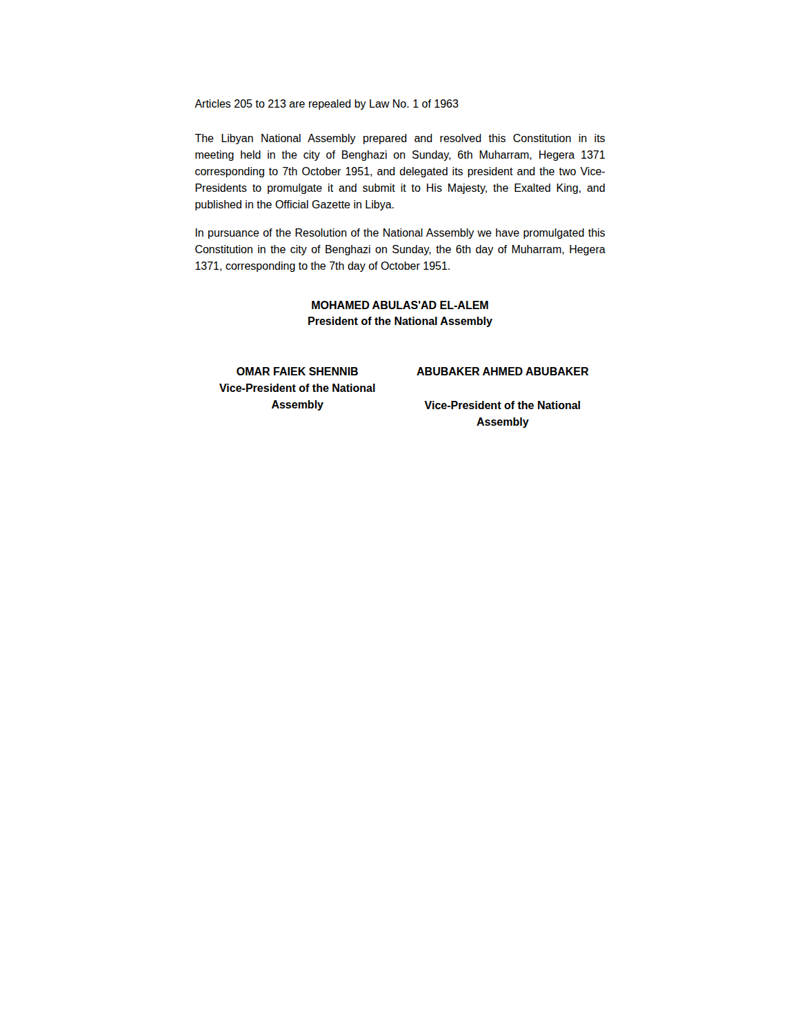Articles 205 to 213 are repealed by Law No. 1 of 1963
The Libyan National Assembly prepared and resolved this Constitution in its meeting held in the city of Benghazi on Sunday, 6th Muharram, Hegera 1371 corresponding to 7th October 1951, and delegated its president and the two Vice-Presidents to promulgate it and submit it to His Majesty, the Exalted King, and published in the Official Gazette in Libya.
In pursuance of the Resolution of the National Assembly we have promulgated this Constitution in the city of Benghazi on Sunday, the 6th day of Muharram, Hegera 1371, corresponding to the 7th day of October 1951.
MOHAMED ABULAS'AD EL-ALEM President of the National Assembly
| OMAR FAIEK SHENNIB Vice-President of the National Assembly | ABUBAKER AHMED ABUBAKER Vice-President of the National Assembly |